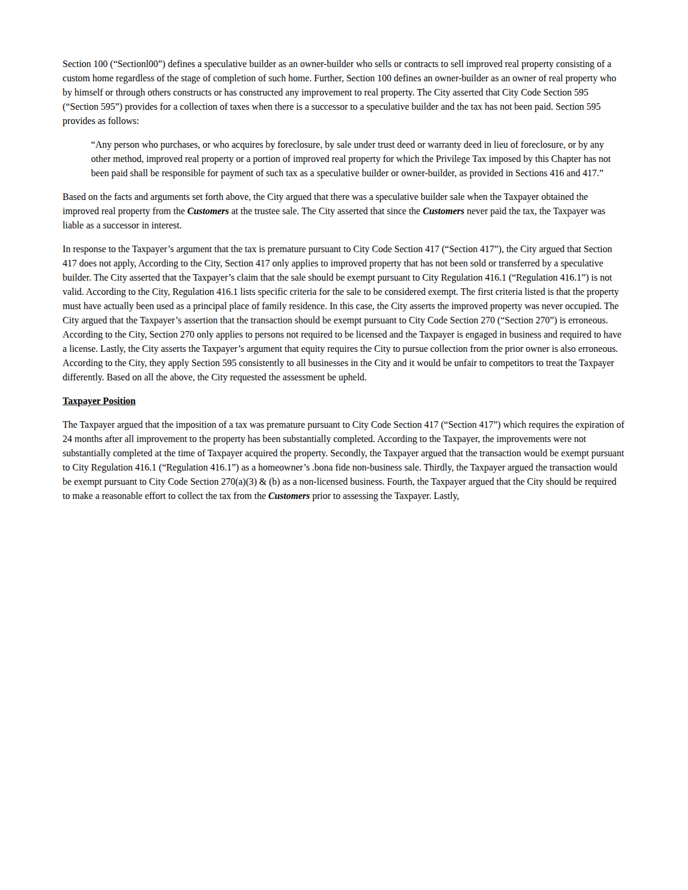Section 100 (“Sectionl00”) defines a speculative builder as an owner-builder who sells or contracts to sell improved real property consisting of a custom home regardless of the stage of completion of such home. Further, Section 100 defines an owner-builder as an owner of real property who by himself or through others constructs or has constructed any improvement to real property. The City asserted that City Code Section 595 (“Section 595”) provides for a collection of taxes when there is a successor to a speculative builder and the tax has not been paid. Section 595 provides as follows:
“Any person who purchases, or who acquires by foreclosure, by sale under trust deed or warranty deed in lieu of foreclosure, or by any other method, improved real property or a portion of improved real property for which the Privilege Tax imposed by this Chapter has not been paid shall be responsible for payment of such tax as a speculative builder or owner-builder, as provided in Sections 416 and 417.”
Based on the facts and arguments set forth above, the City argued that there was a speculative builder sale when the Taxpayer obtained the improved real property from the Customers at the trustee sale. The City asserted that since the Customers never paid the tax, the Taxpayer was liable as a successor in interest.
In response to the Taxpayer’s argument that the tax is premature pursuant to City Code Section 417 (“Section 417”), the City argued that Section 417 does not apply, According to the City, Section 417 only applies to improved property that has not been sold or transferred by a speculative builder. The City asserted that the Taxpayer’s claim that the sale should be exempt pursuant to City Regulation 416.1 (“Regulation 416.1”) is not valid. According to the City, Regulation 416.1 lists specific criteria for the sale to be considered exempt. The first criteria listed is that the property must have actually been used as a principal place of family residence. In this case, the City asserts the improved property was never occupied. The City argued that the Taxpayer’s assertion that the transaction should be exempt pursuant to City Code Section 270 (“Section 270”) is erroneous. According to the City, Section 270 only applies to persons not required to be licensed and the Taxpayer is engaged in business and required to have a license. Lastly, the City asserts the Taxpayer’s argument that equity requires the City to pursue collection from the prior owner is also erroneous. According to the City, they apply Section 595 consistently to all businesses in the City and it would be unfair to competitors to treat the Taxpayer differently. Based on all the above, the City requested the assessment be upheld.
Taxpayer Position
The Taxpayer argued that the imposition of a tax was premature pursuant to City Code Section 417 (“Section 417”) which requires the expiration of 24 months after all improvement to the property has been substantially completed. According to the Taxpayer, the improvements were not substantially completed at the time of Taxpayer acquired the property. Secondly, the Taxpayer argued that the transaction would be exempt pursuant to City Regulation 416.1 (“Regulation 416.1”) as a homeowner’s .bona fide non-business sale. Thirdly, the Taxpayer argued the transaction would be exempt pursuant to City Code Section 270(a)(3) & (b) as a non-licensed business. Fourth, the Taxpayer argued that the City should be required to make a reasonable effort to collect the tax from the Customers prior to assessing the Taxpayer. Lastly,